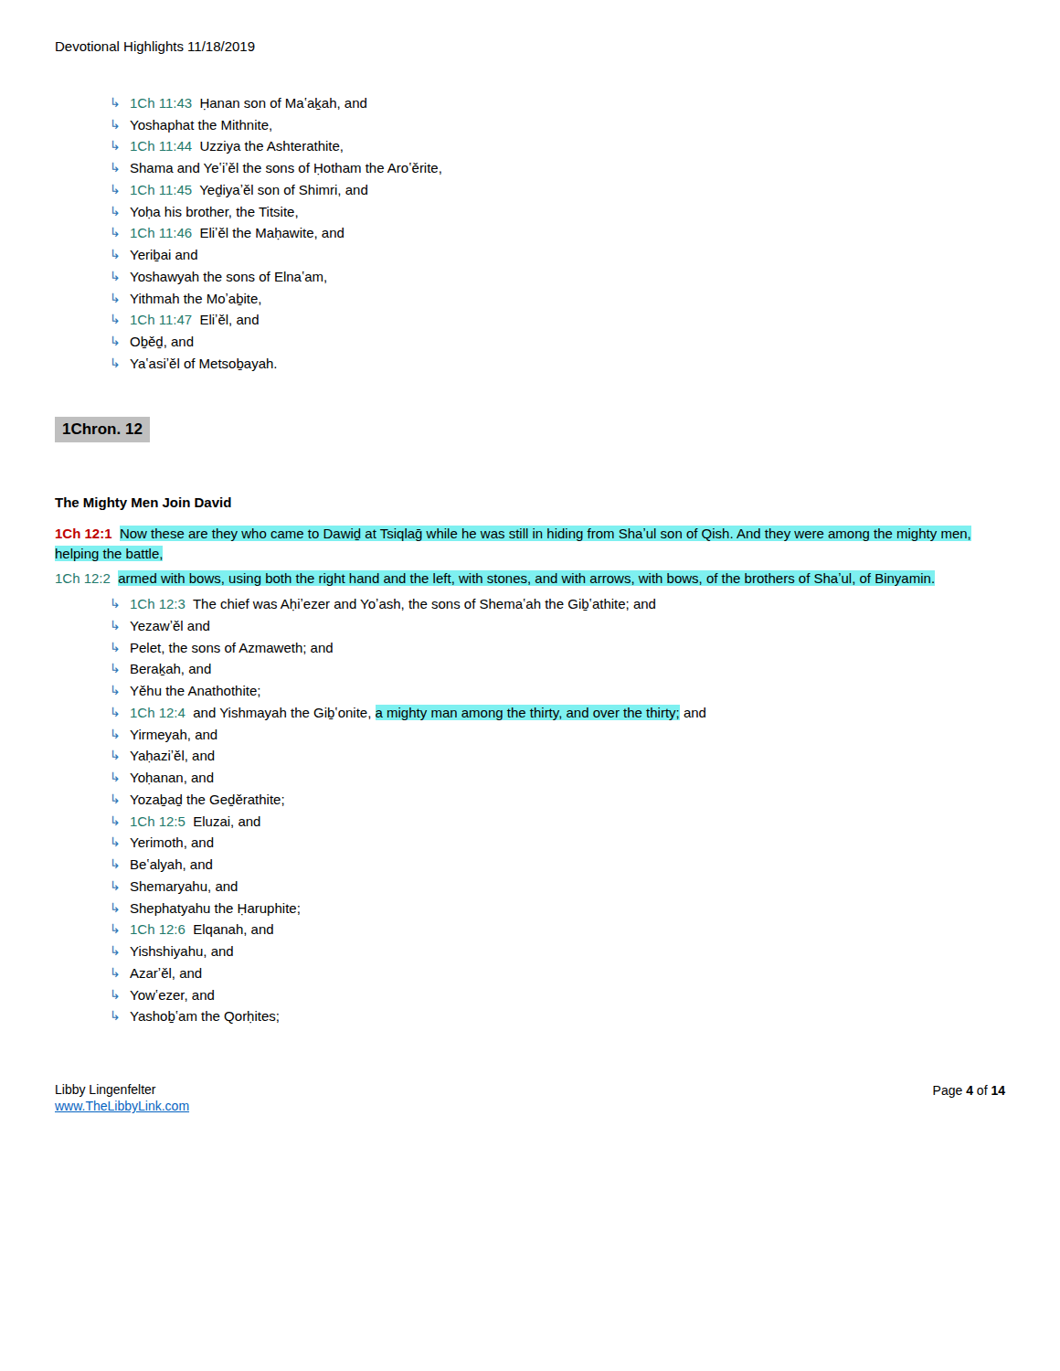Devotional Highlights 11/18/2019
1Ch 11:43 Ḥanan son of Maʽaḵah, and
Yoshaphat the Mithnite,
1Ch 11:44 Uzziya the Ashterathite,
Shama and Yeʽiʼěl the sons of Ḥotham the Aroʽěrite,
1Ch 11:45 Yeḏiyaʼěl son of Shimri, and
Yoḥa his brother, the Titsite,
1Ch 11:46 Eliʼěl the Maḥawite, and
Yeriḇai and
Yoshawyah the sons of Elnaʽam,
Yithmah the Moʼaḇite,
1Ch 11:47 Eliʼěl, and
Oḇěḏ, and
Yaʽasiʼěl of Metsoḇayah.
1Chron. 12
The Mighty Men Join David
1Ch 12:1 Now these are they who came to Dawiḏ at Tsiqlaḡ while he was still in hiding from Shaʼul son of Qish. And they were among the mighty men, helping the battle,
1Ch 12:2 armed with bows, using both the right hand and the left, with stones, and with arrows, with bows, of the brothers of Shaʼul, of Binyamin.
1Ch 12:3 The chief was Aḥiʼezer and Yoʼash, the sons of Shemaʽah the Giḇʽathite; and
Yezawʼěl and
Pelet, the sons of Azmaweth; and
Beraḵah, and
Yěhu the Anathothite;
1Ch 12:4 and Yishmayah the Giḇʽonite, a mighty man among the thirty, and over the thirty; and
Yirmeyah, and
Yaḥaziʼěl, and
Yoḥanan, and
Yozaḇaḏ the Geḏěrathite;
1Ch 12:5 Eluzai, and
Yerimoth, and
Beʽalyah, and
Shemaryahu, and
Shephatyahu the Ḥaruphite;
1Ch 12:6 Elqanah, and
Yishshiyahu, and
Azarʼěl, and
Yowʽezer, and
Yashoḇʽam the Qorḥites;
Libby Lingenfelter
www.TheLibbyLink.com
Page 4 of 14